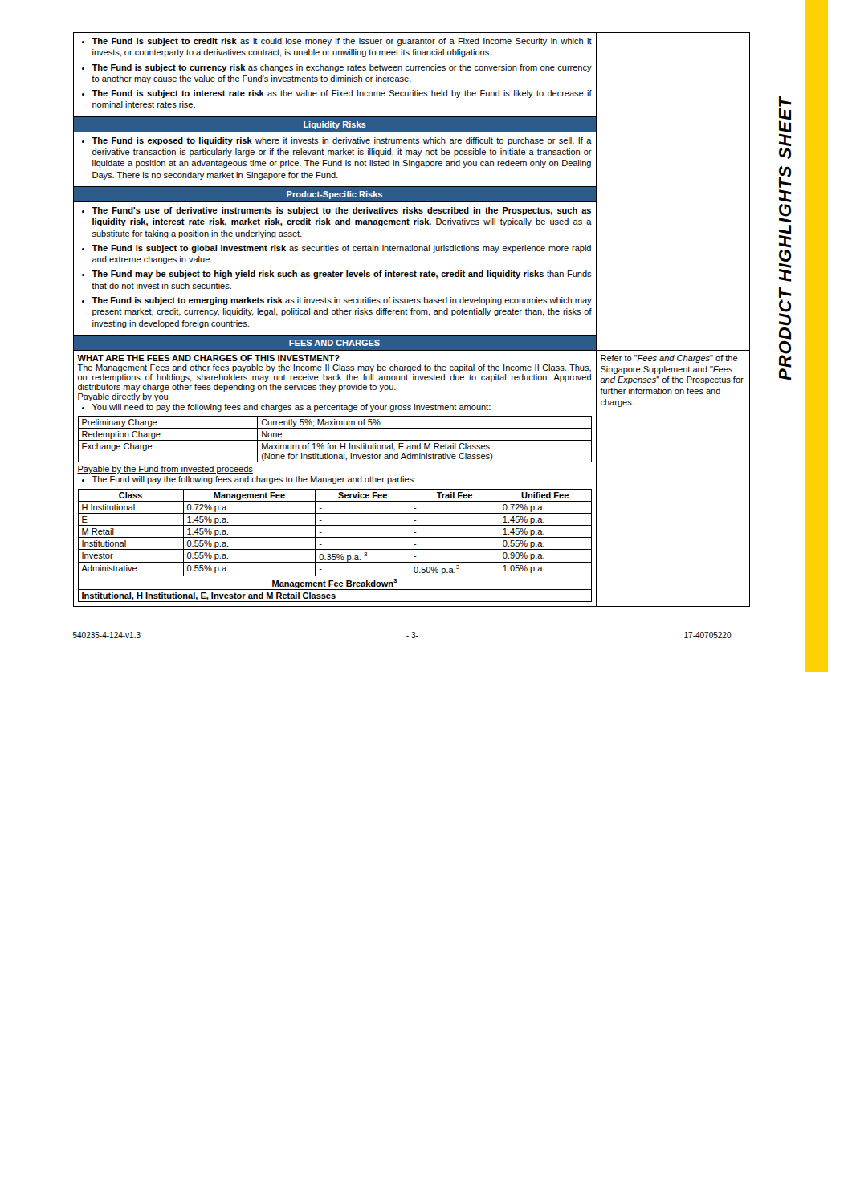PRODUCT HIGHLIGHTS SHEET
| The Fund is subject to credit risk as it could lose money if the issuer or guarantor of a Fixed Income Security in which it invests, or counterparty to a derivatives contract, is unable or unwilling to meet its financial obligations. The Fund is subject to currency risk as changes in exchange rates between currencies or the conversion from one currency to another may cause the value of the Fund's investments to diminish or increase. The Fund is subject to interest rate risk as the value of Fixed Income Securities held by the Fund is likely to decrease if nominal interest rates rise. | |
| Liquidity Risks |
| The Fund is exposed to liquidity risk where it invests in derivative instruments which are difficult to purchase or sell. If a derivative transaction is particularly large or if the relevant market is illiquid, it may not be possible to initiate a transaction or liquidate a position at an advantageous time or price. The Fund is not listed in Singapore and you can redeem only on Dealing Days. There is no secondary market in Singapore for the Fund. |
| Product-Specific Risks |
| The Fund's use of derivative instruments is subject to the derivatives risks described in the Prospectus, such as liquidity risk, interest rate risk, market risk, credit risk and management risk. Derivatives will typically be used as a substitute for taking a position in the underlying asset. The Fund is subject to global investment risk as securities of certain international jurisdictions may experience more rapid and extreme changes in value. The Fund may be subject to high yield risk such as greater levels of interest rate, credit and liquidity risks than Funds that do not invest in such securities. The Fund is subject to emerging markets risk as it invests in securities of issuers based in developing economies which may present market, credit, currency, liquidity, legal, political and other risks different from, and potentially greater than, the risks of investing in developed foreign countries. |
| FEES AND CHARGES |
| WHAT ARE THE FEES AND CHARGES OF THIS INVESTMENT? The Management Fees and other fees payable by the Income II Class may be charged to the capital of the Income II Class. Thus, on redemptions of holdings, shareholders may not receive back the full amount invested due to capital reduction. Approved distributors may charge other fees depending on the services they provide to you. Payable directly by you You will need to pay the following fees and charges as a percentage of your gross investment amount: / Preliminary Charge / Currently 5%; Maximum of 5% / / Redemption Charge / None / / Exchange Charge / Maximum of 1% for H Institutional, E and M Retail Classes. (None for Institutional, Investor and Administrative Classes) / Payable by the Fund from invested proceeds The Fund will pay the following fees and charges to the Manager and other parties: / Class / Management Fee / Service Fee / Trail Fee / Unified Fee / / --- / --- / --- / --- / --- / / H Institutional / 0.72% p.a. / - / - / 0.72% p.a. / / E / 1.45% p.a. / - / - / 1.45% p.a. / / M Retail / 1.45% p.a. / - / - / 1.45% p.a. / / Institutional / 0.55% p.a. / - / - / 0.55% p.a. / / Investor / 0.55% p.a. / 0.35% p.a. 3 / - / 0.90% p.a. / / Administrative / 0.55% p.a. / - / 0.50% p.a. 3 / 1.05% p.a. / / Management Fee Breakdown 3 / / Institutional, H Institutional, E, Investor and M Retail Classes / | Refer to " Fees and Charges " of the Singapore Supplement and " Fees and Expenses " of the Prospectus for further information on fees and charges. |
540235-4-124-v1.3
- 3-
17-40705220